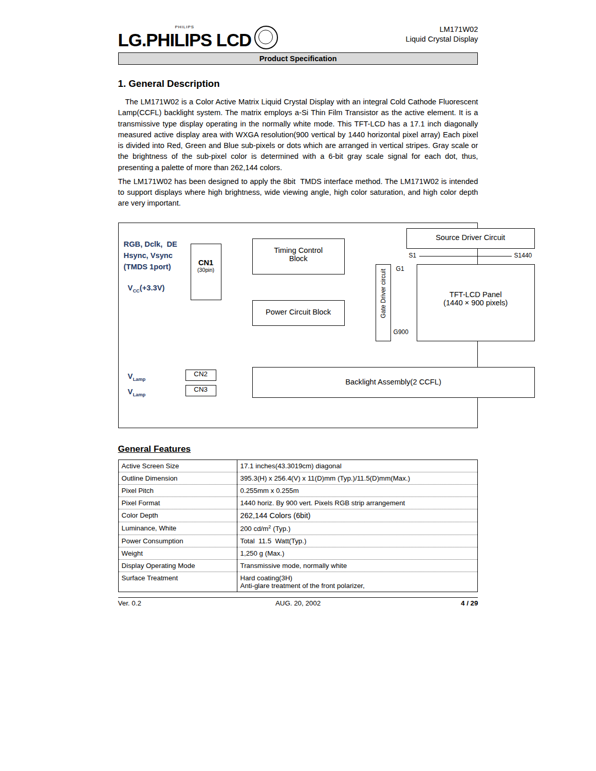PHILIPS
LG.PHILIPS LCD
LM171W02
Liquid Crystal Display
Product Specification
1. General Description
The LM171W02 is a Color Active Matrix Liquid Crystal Display with an integral Cold Cathode Fluorescent Lamp(CCFL) backlight system. The matrix employs a-Si Thin Film Transistor as the active element. It is a transmissive type display operating in the normally white mode. This TFT-LCD has a 17.1 inch diagonally measured active display area with WXGA resolution(900 vertical by 1440 horizontal pixel array) Each pixel is divided into Red, Green and Blue sub-pixels or dots which are arranged in vertical stripes. Gray scale or the brightness of the sub-pixel color is determined with a 6-bit gray scale signal for each dot, thus, presenting a palette of more than 262,144 colors.
The LM171W02 has been designed to apply the 8bit TMDS interface method. The LM171W02 is intended to support displays where high brightness, wide viewing angle, high color saturation, and high color depth are very important.
RGB, Dclk, DE
Hsync, Vsync
(TMDS 1port)
VCC(+3.3V)
CN1
(30pin)
Timing Control
Block
Power Circuit Block
Source Driver Circuit
S1
S1440
Gate Driver circuit
TFT-LCD Panel
(1440 × 900 pixels)
G1
G900
VLamp
VLamp
CN2
CN3
Backlight Assembly(2 CCFL)
General Features
| Active Screen Size | 17.1 inches(43.3019cm) diagonal |
| Outline Dimension | 395.3(H) x 256.4(V) x 11(D)mm (Typ.)/11.5(D)mm(Max.) |
| Pixel Pitch | 0.255mm x 0.255m |
| Pixel Format | 1440 horiz. By 900 vert. Pixels RGB strip arrangement |
| Color Depth | 262,144 Colors (6bit) |
| Luminance, White | 200 cd/m 2 (Typ.) |
| Power Consumption | Total 11.5 Watt(Typ.) |
| Weight | 1,250 g (Max.) |
| Display Operating Mode | Transmissive mode, normally white |
| Surface Treatment | Hard coating(3H) Anti-glare treatment of the front polarizer, |
Ver. 0.2
AUG. 20, 2002
4 / 29